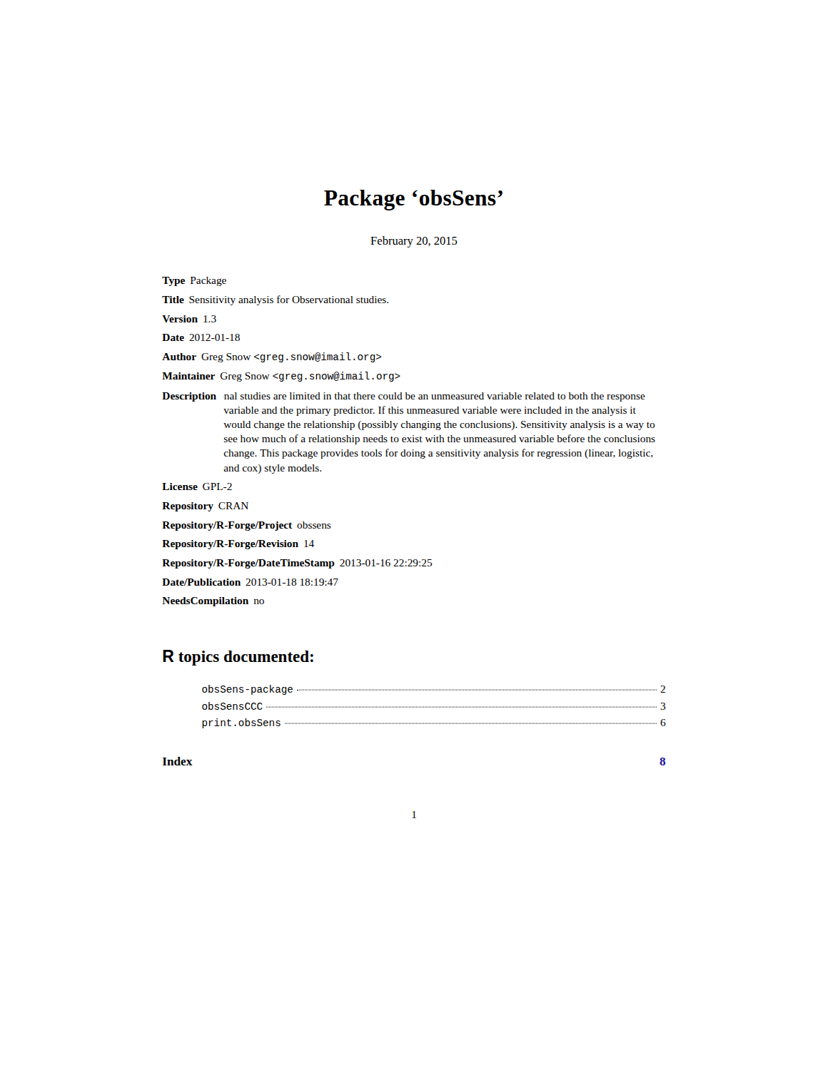Package ‘obsSens’
February 20, 2015
Type
Package
Title
Sensitivity analysis for Observational studies.
Version
1.3
Date
2012-01-18
Author
Greg Snow <greg.snow@imail.org>
Maintainer
Greg Snow <greg.snow@imail.org>
Description
Observational studies are limited in that there could be an unmeasured variable related to both the response variable and the primary predictor. If this unmeasured variable were included in the analysis it would change the relationship (possibly changing the conclusions). Sensitivity analysis is a way to see how much of a relationship needs to exist with the unmeasured variable before the conclusions change. This package provides tools for doing a sensitivity analysis for regression (linear, logistic, and cox) style models.
License
GPL-2
Repository
CRAN
Repository/R-Forge/Project
obssens
Repository/R-Forge/Revision
14
Repository/R-Forge/DateTimeStamp
2013-01-16 22:29:25
Date/Publication
2013-01-18 18:19:47
NeedsCompilation
no
R topics documented:
obsSens-package 2
obsSensCCC 3
print.obsSens 6
Index 8
1